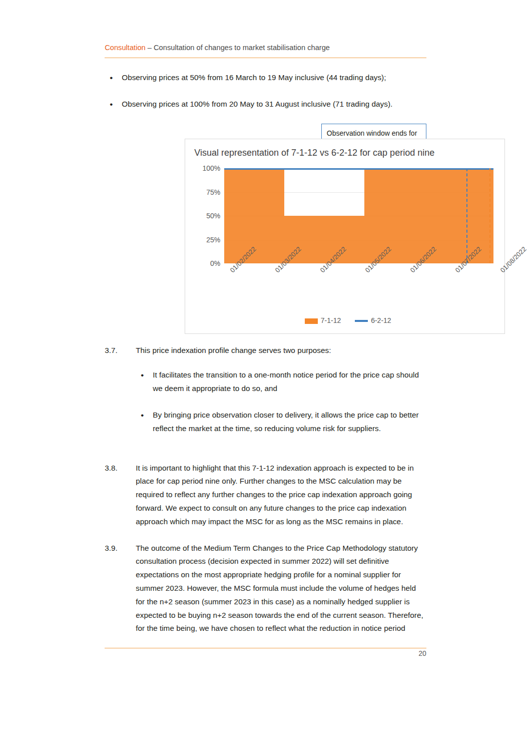Consultation – Consultation of changes to market stabilisation charge
Observing prices at 50% from 16 March to 19 May inclusive (44 trading days);
Observing prices at 100% from 20 May to 31 August inclusive (71 trading days).
Observation window ends for 7-1-12
Observation window ends for 6-2-12
Visual representation of 7-1-12 vs 6-2-12 for cap period nine
100%
75%
50%
25%
0%
01/02/2022
01/03/2022
01/04/2022
01/05/2022
01/06/2022
01/07/2022
01/08/2022
7-1-12 6-2-12
3.7.
This price indexation profile change serves two purposes:
It facilitates the transition to a one-month notice period for the price cap should we deem it appropriate to do so, and
By bringing price observation closer to delivery, it allows the price cap to better reflect the market at the time, so reducing volume risk for suppliers.
3.8.
It is important to highlight that this 7-1-12 indexation approach is expected to be in place for cap period nine only. Further changes to the MSC calculation may be required to reflect any further changes to the price cap indexation approach going forward. We expect to consult on any future changes to the price cap indexation approach which may impact the MSC for as long as the MSC remains in place.
3.9.
The outcome of the Medium Term Changes to the Price Cap Methodology statutory consultation process (decision expected in summer 2022) will set definitive expectations on the most appropriate hedging profile for a nominal supplier for summer 2023. However, the MSC formula must include the volume of hedges held for the n+2 season (summer 2023 in this case) as a nominally hedged supplier is expected to be buying n+2 season towards the end of the current season. Therefore, for the time being, we have chosen to reflect what the reduction in notice period
20